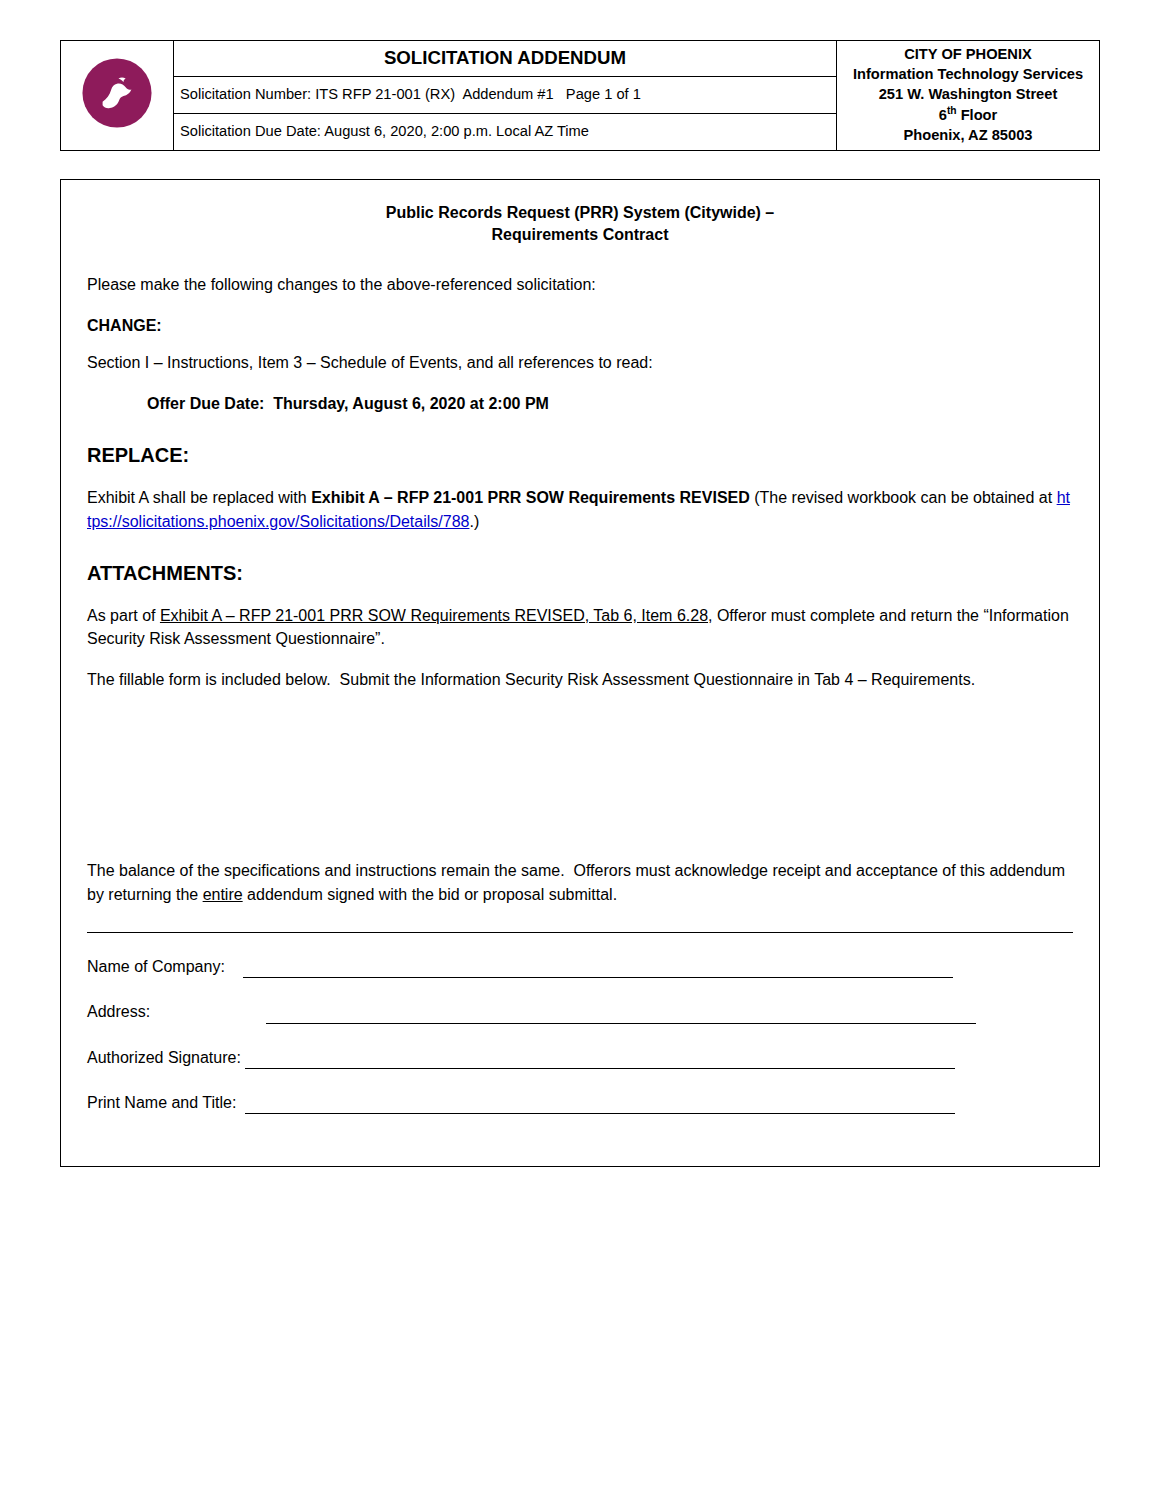| | SOLICITATION ADDENDUM | CITY OF PHOENIX Information Technology Services 251 W. Washington Street 6 th Floor Phoenix, AZ 85003 |
| Solicitation Number: ITS RFP 21-001 (RX) Addendum #1 Page 1 of 1 |
| Solicitation Due Date: August 6, 2020, 2:00 p.m. Local AZ Time |
Public Records Request (PRR) System (Citywide) –
Requirements Contract
Please make the following changes to the above-referenced solicitation:
CHANGE:
Section I – Instructions, Item 3 – Schedule of Events, and all references to read:
Offer Due Date: Thursday, August 6, 2020 at 2:00 PM
REPLACE:
Exhibit A shall be replaced with Exhibit A – RFP 21-001 PRR SOW Requirements REVISED (The revised workbook can be obtained at https://solicitations.phoenix.gov/Solicitations/Details/788.)
ATTACHMENTS:
As part of Exhibit A – RFP 21-001 PRR SOW Requirements REVISED, Tab 6, Item 6.28, Offeror must complete and return the “Information Security Risk Assessment Questionnaire”.
The fillable form is included below. Submit the Information Security Risk Assessment Questionnaire in Tab 4 – Requirements.
The balance of the specifications and instructions remain the same. Offerors must acknowledge receipt and acceptance of this addendum by returning the entire addendum signed with the bid or proposal submittal.
Name of Company:
Address:
Authorized Signature:
Print Name and Title: